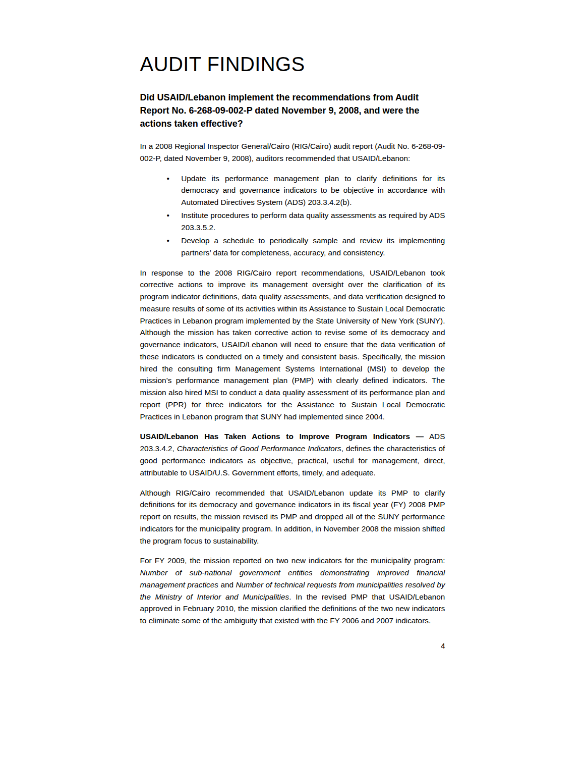AUDIT FINDINGS
Did USAID/Lebanon implement the recommendations from Audit Report No. 6-268-09-002-P dated November 9, 2008, and were the actions taken effective?
In a 2008 Regional Inspector General/Cairo (RIG/Cairo) audit report (Audit No. 6-268-09-002-P, dated November 9, 2008), auditors recommended that USAID/Lebanon:
Update its performance management plan to clarify definitions for its democracy and governance indicators to be objective in accordance with Automated Directives System (ADS) 203.3.4.2(b).
Institute procedures to perform data quality assessments as required by ADS 203.3.5.2.
Develop a schedule to periodically sample and review its implementing partners’ data for completeness, accuracy, and consistency.
In response to the 2008 RIG/Cairo report recommendations, USAID/Lebanon took corrective actions to improve its management oversight over the clarification of its program indicator definitions, data quality assessments, and data verification designed to measure results of some of its activities within its Assistance to Sustain Local Democratic Practices in Lebanon program implemented by the State University of New York (SUNY). Although the mission has taken corrective action to revise some of its democracy and governance indicators, USAID/Lebanon will need to ensure that the data verification of these indicators is conducted on a timely and consistent basis. Specifically, the mission hired the consulting firm Management Systems International (MSI) to develop the mission’s performance management plan (PMP) with clearly defined indicators. The mission also hired MSI to conduct a data quality assessment of its performance plan and report (PPR) for three indicators for the Assistance to Sustain Local Democratic Practices in Lebanon program that SUNY had implemented since 2004.
USAID/Lebanon Has Taken Actions to Improve Program Indicators — ADS 203.3.4.2, Characteristics of Good Performance Indicators, defines the characteristics of good performance indicators as objective, practical, useful for management, direct, attributable to USAID/U.S. Government efforts, timely, and adequate.
Although RIG/Cairo recommended that USAID/Lebanon update its PMP to clarify definitions for its democracy and governance indicators in its fiscal year (FY) 2008 PMP report on results, the mission revised its PMP and dropped all of the SUNY performance indicators for the municipality program. In addition, in November 2008 the mission shifted the program focus to sustainability.
For FY 2009, the mission reported on two new indicators for the municipality program: Number of sub-national government entities demonstrating improved financial management practices and Number of technical requests from municipalities resolved by the Ministry of Interior and Municipalities. In the revised PMP that USAID/Lebanon approved in February 2010, the mission clarified the definitions of the two new indicators to eliminate some of the ambiguity that existed with the FY 2006 and 2007 indicators.
4